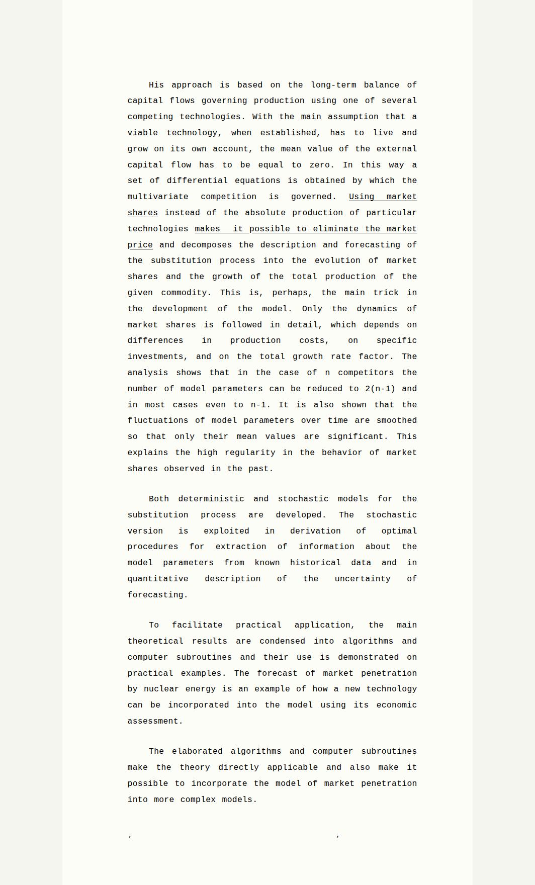His approach is based on the long-term balance of capital flows governing production using one of several competing technologies. With the main assumption that a viable technology, when established, has to live and grow on its own account, the mean value of the external capital flow has to be equal to zero. In this way a set of differential equations is obtained by which the multivariate competition is governed. Using market shares instead of the absolute production of particular technologies makes it possible to eliminate the market price and decomposes the description and forecasting of the substitution process into the evolution of market shares and the growth of the total production of the given commodity. This is, perhaps, the main trick in the development of the model. Only the dynamics of market shares is followed in detail, which depends on differences in production costs, on specific investments, and on the total growth rate factor. The analysis shows that in the case of n competitors the number of model parameters can be reduced to 2(n-1) and in most cases even to n-1. It is also shown that the fluctuations of model parameters over time are smoothed so that only their mean values are significant. This explains the high regularity in the behavior of market shares observed in the past.
Both deterministic and stochastic models for the substitution process are developed. The stochastic version is exploited in derivation of optimal procedures for extraction of information about the model parameters from known historical data and in quantitative description of the uncertainty of forecasting.
To facilitate practical application, the main theoretical results are condensed into algorithms and computer subroutines and their use is demonstrated on practical examples. The forecast of market penetration by nuclear energy is an example of how a new technology can be incorporated into the model using its economic assessment.
The elaborated algorithms and computer subroutines make the theory directly applicable and also make it possible to incorporate the model of market penetration into more complex models.
’ ’